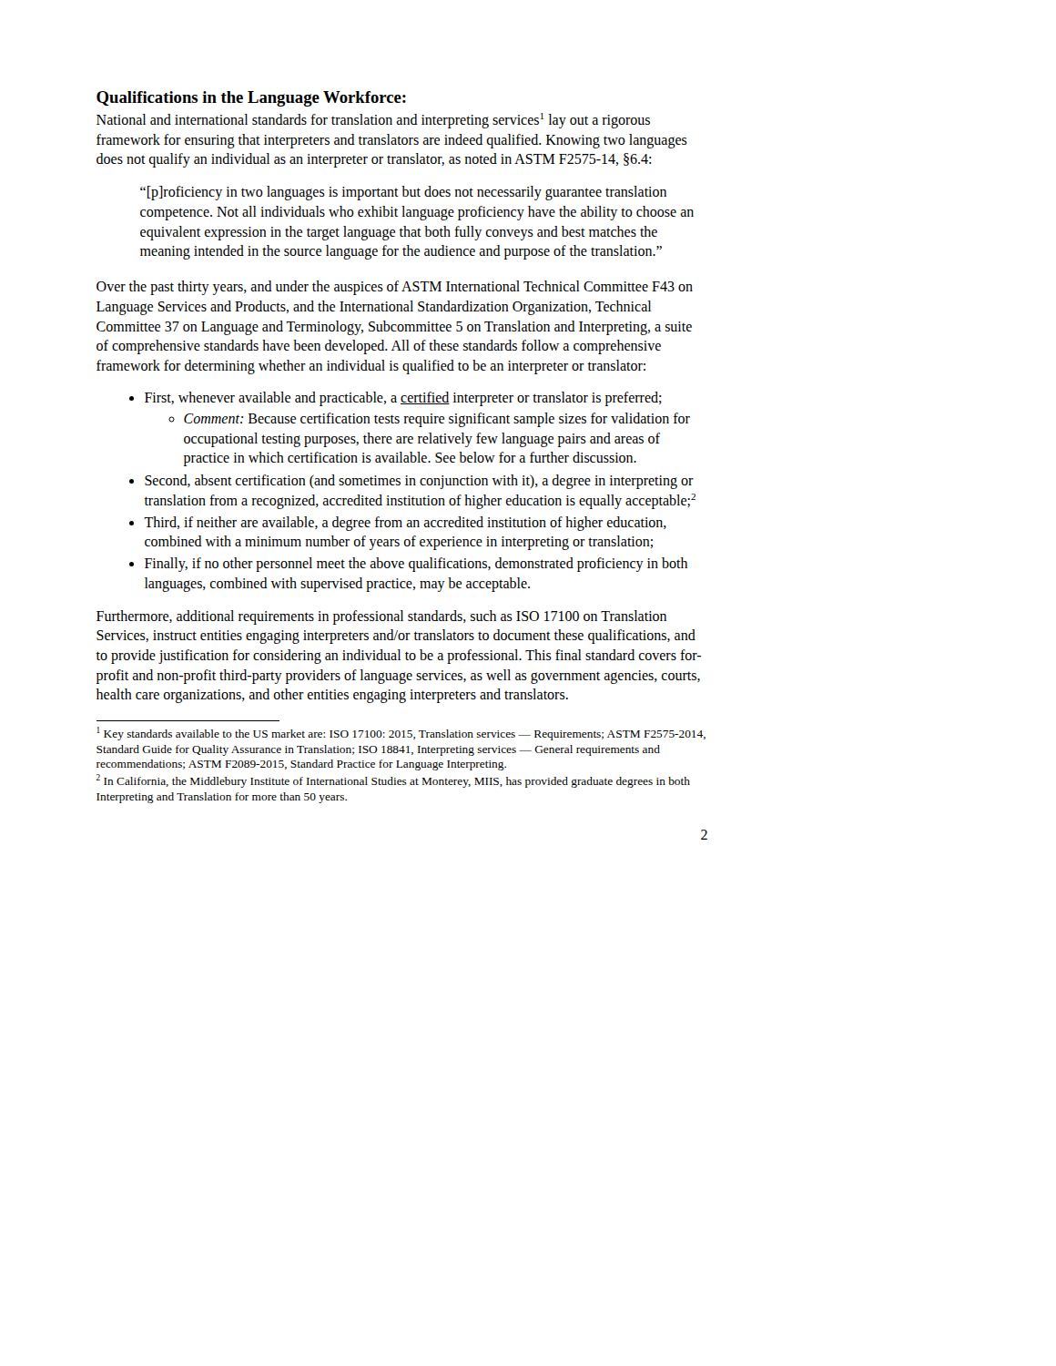Qualifications in the Language Workforce:
National and international standards for translation and interpreting services1 lay out a rigorous framework for ensuring that interpreters and translators are indeed qualified. Knowing two languages does not qualify an individual as an interpreter or translator, as noted in ASTM F2575-14, §6.4:
“[p]roficiency in two languages is important but does not necessarily guarantee translation competence. Not all individuals who exhibit language proficiency have the ability to choose an equivalent expression in the target language that both fully conveys and best matches the meaning intended in the source language for the audience and purpose of the translation.”
Over the past thirty years, and under the auspices of ASTM International Technical Committee F43 on Language Services and Products, and the International Standardization Organization, Technical Committee 37 on Language and Terminology, Subcommittee 5 on Translation and Interpreting, a suite of comprehensive standards have been developed. All of these standards follow a comprehensive framework for determining whether an individual is qualified to be an interpreter or translator:
First, whenever available and practicable, a certified interpreter or translator is preferred;
Comment: Because certification tests require significant sample sizes for validation for occupational testing purposes, there are relatively few language pairs and areas of practice in which certification is available. See below for a further discussion.
Second, absent certification (and sometimes in conjunction with it), a degree in interpreting or translation from a recognized, accredited institution of higher education is equally acceptable;2
Third, if neither are available, a degree from an accredited institution of higher education, combined with a minimum number of years of experience in interpreting or translation;
Finally, if no other personnel meet the above qualifications, demonstrated proficiency in both languages, combined with supervised practice, may be acceptable.
Furthermore, additional requirements in professional standards, such as ISO 17100 on Translation Services, instruct entities engaging interpreters and/or translators to document these qualifications, and to provide justification for considering an individual to be a professional. This final standard covers for-profit and non-profit third-party providers of language services, as well as government agencies, courts, health care organizations, and other entities engaging interpreters and translators.
1 Key standards available to the US market are: ISO 17100: 2015, Translation services — Requirements; ASTM F2575-2014, Standard Guide for Quality Assurance in Translation; ISO 18841, Interpreting services — General requirements and recommendations; ASTM F2089-2015, Standard Practice for Language Interpreting.
2 In California, the Middlebury Institute of International Studies at Monterey, MIIS, has provided graduate degrees in both Interpreting and Translation for more than 50 years.
2